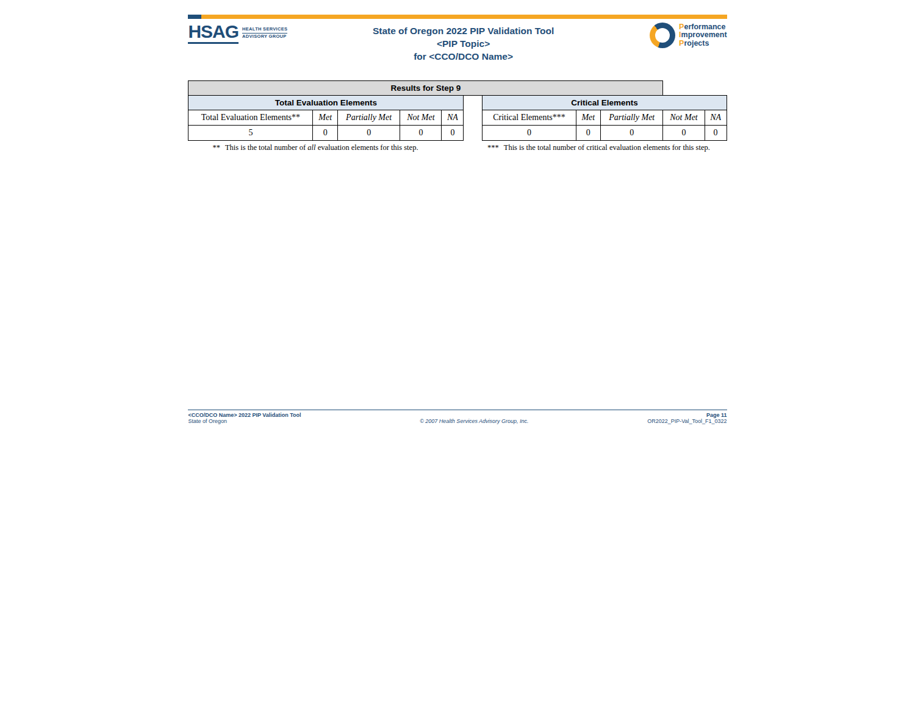HSAG
HEALTH SERVICES
ADVISORY GROUP
State of Oregon 2022 PIP Validation Tool
<PIP Topic>
for <CCO/DCO Name>
Performance
Improvement
Projects
| Results for Step 9 |
| Total Evaluation Elements | | Critical Elements |
| Total Evaluation Elements** | Met | Partially Met | Not Met | NA | | Critical Elements*** | Met | Partially Met | Not Met | NA |
| 5 | 0 | 0 | 0 | 0 | | 0 | 0 | 0 | 0 | 0 |
** This is the total number of all evaluation elements for this step.
*** This is the total number of critical evaluation elements for this step.
<CCO/DCO Name> 2022 PIP Validation Tool
State of Oregon
© 2007 Health Services Advisory Group, Inc.
Page 11
OR2022_PIP-Val_Tool_F1_0322